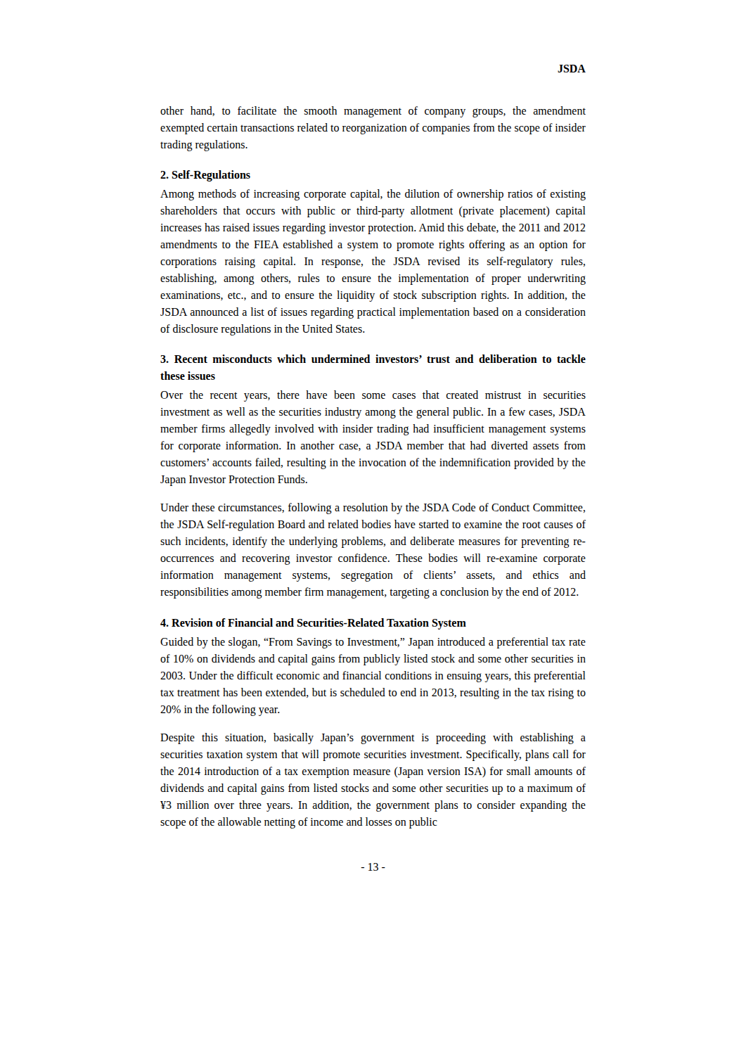JSDA
other hand, to facilitate the smooth management of company groups, the amendment exempted certain transactions related to reorganization of companies from the scope of insider trading regulations.
2. Self-Regulations
Among methods of increasing corporate capital, the dilution of ownership ratios of existing shareholders that occurs with public or third-party allotment (private placement) capital increases has raised issues regarding investor protection. Amid this debate, the 2011 and 2012 amendments to the FIEA established a system to promote rights offering as an option for corporations raising capital. In response, the JSDA revised its self-regulatory rules, establishing, among others, rules to ensure the implementation of proper underwriting examinations, etc., and to ensure the liquidity of stock subscription rights. In addition, the JSDA announced a list of issues regarding practical implementation based on a consideration of disclosure regulations in the United States.
3. Recent misconducts which undermined investors’ trust and deliberation to tackle these issues
Over the recent years, there have been some cases that created mistrust in securities investment as well as the securities industry among the general public. In a few cases, JSDA member firms allegedly involved with insider trading had insufficient management systems for corporate information. In another case, a JSDA member that had diverted assets from customers’ accounts failed, resulting in the invocation of the indemnification provided by the Japan Investor Protection Funds.
Under these circumstances, following a resolution by the JSDA Code of Conduct Committee, the JSDA Self-regulation Board and related bodies have started to examine the root causes of such incidents, identify the underlying problems, and deliberate measures for preventing re-occurrences and recovering investor confidence. These bodies will re-examine corporate information management systems, segregation of clients’ assets, and ethics and responsibilities among member firm management, targeting a conclusion by the end of 2012.
4. Revision of Financial and Securities-Related Taxation System
Guided by the slogan, “From Savings to Investment,” Japan introduced a preferential tax rate of 10% on dividends and capital gains from publicly listed stock and some other securities in 2003. Under the difficult economic and financial conditions in ensuing years, this preferential tax treatment has been extended, but is scheduled to end in 2013, resulting in the tax rising to 20% in the following year.
Despite this situation, basically Japan’s government is proceeding with establishing a securities taxation system that will promote securities investment. Specifically, plans call for the 2014 introduction of a tax exemption measure (Japan version ISA) for small amounts of dividends and capital gains from listed stocks and some other securities up to a maximum of ¥3 million over three years. In addition, the government plans to consider expanding the scope of the allowable netting of income and losses on public
- 13 -